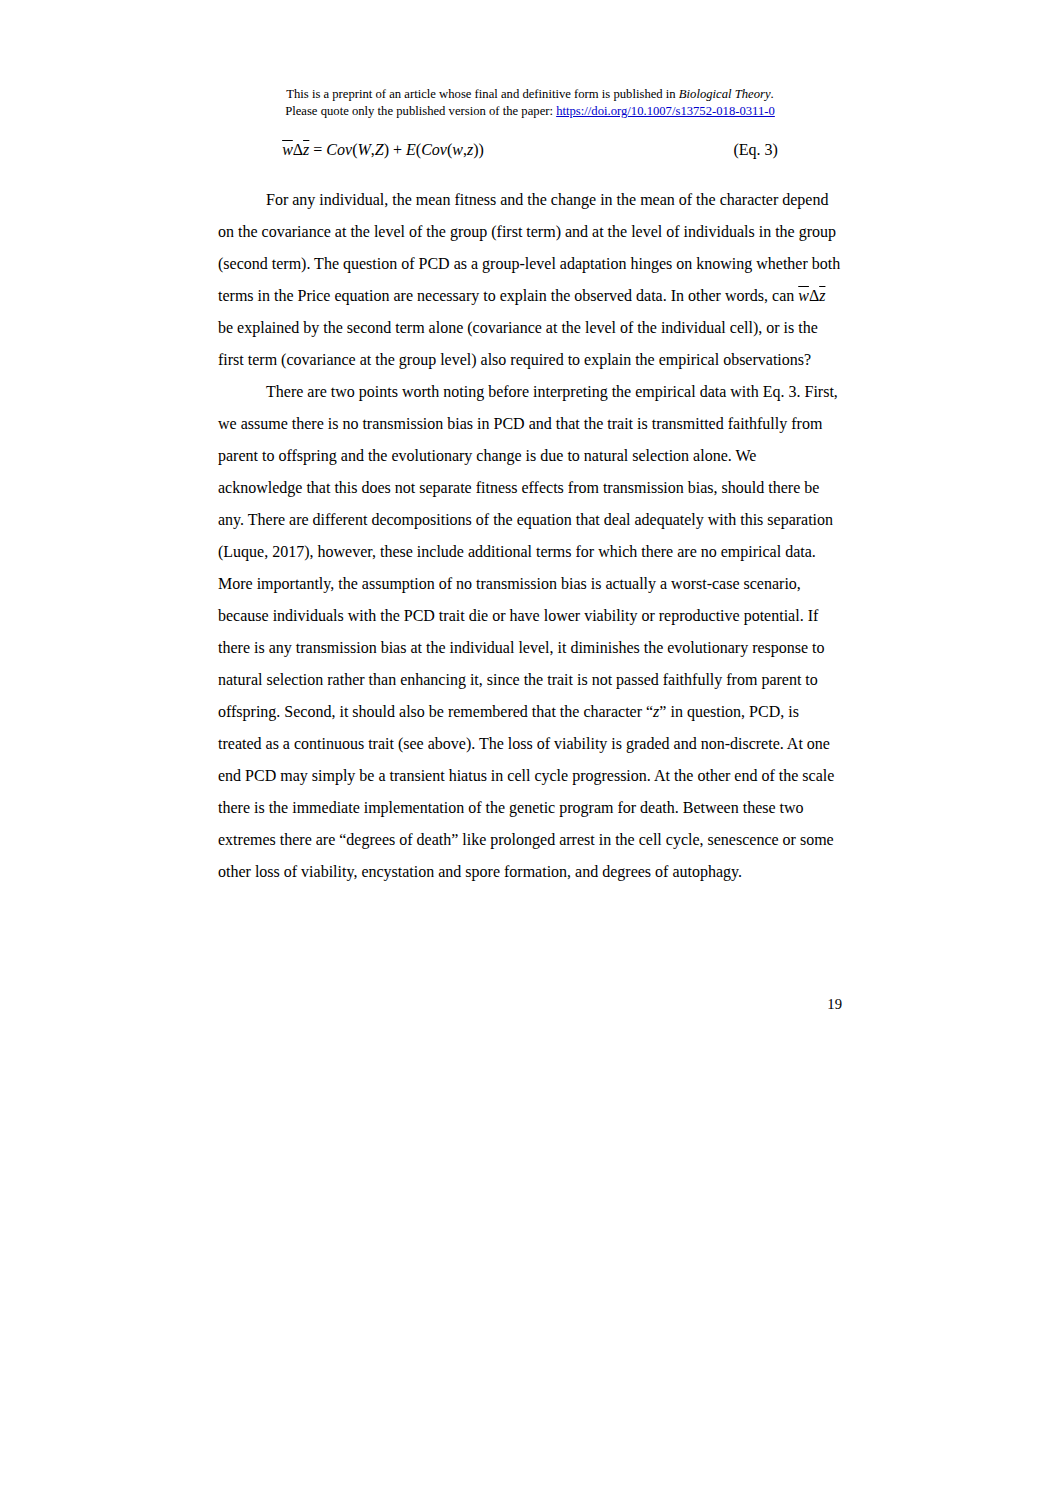This is a preprint of an article whose final and definitive form is published in Biological Theory.
Please quote only the published version of the paper: https://doi.org/10.1007/s13752-018-0311-0
w Δz = Cov(W,Z) + E(Cov(w,z)) (Eq. 3)
For any individual, the mean fitness and the change in the mean of the character depend on the covariance at the level of the group (first term) and at the level of individuals in the group (second term). The question of PCD as a group-level adaptation hinges on knowing whether both terms in the Price equation are necessary to explain the observed data. In other words, can w Δz be explained by the second term alone (covariance at the level of the individual cell), or is the first term (covariance at the group level) also required to explain the empirical observations?
There are two points worth noting before interpreting the empirical data with Eq. 3. First, we assume there is no transmission bias in PCD and that the trait is transmitted faithfully from parent to offspring and the evolutionary change is due to natural selection alone. We acknowledge that this does not separate fitness effects from transmission bias, should there be any. There are different decompositions of the equation that deal adequately with this separation (Luque, 2017), however, these include additional terms for which there are no empirical data. More importantly, the assumption of no transmission bias is actually a worst-case scenario, because individuals with the PCD trait die or have lower viability or reproductive potential. If there is any transmission bias at the individual level, it diminishes the evolutionary response to natural selection rather than enhancing it, since the trait is not passed faithfully from parent to offspring. Second, it should also be remembered that the character “z” in question, PCD, is treated as a continuous trait (see above). The loss of viability is graded and non-discrete. At one end PCD may simply be a transient hiatus in cell cycle progression. At the other end of the scale there is the immediate implementation of the genetic program for death. Between these two extremes there are “degrees of death” like prolonged arrest in the cell cycle, senescence or some other loss of viability, encystation and spore formation, and degrees of autophagy.
19